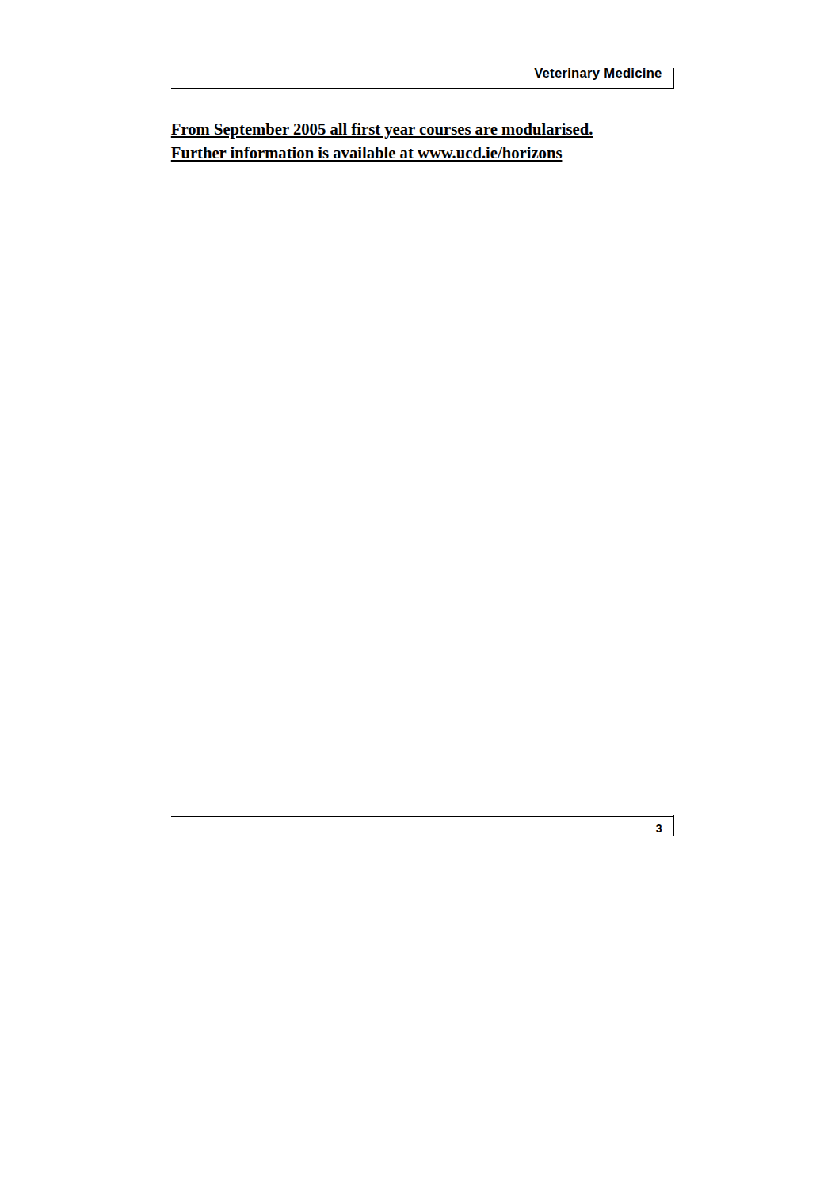Veterinary Medicine
From September 2005 all first year courses are modularised.
Further information is available at www.ucd.ie/horizons
3